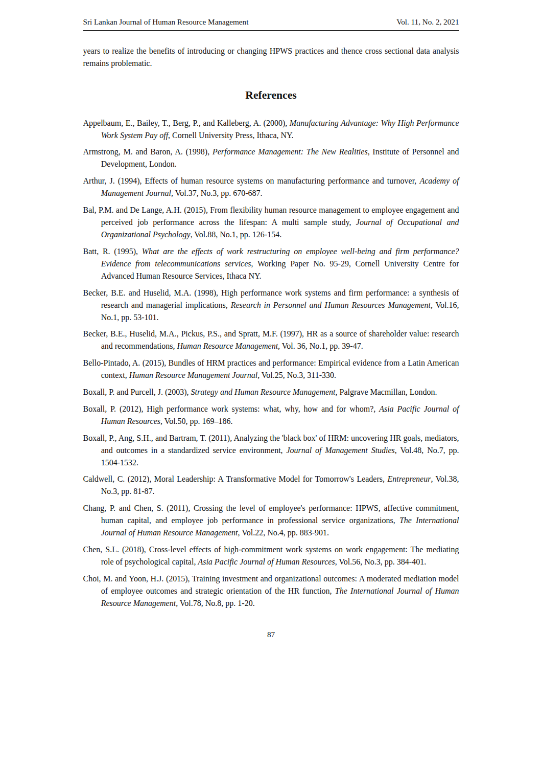Sri Lankan Journal of Human Resource Management Vol. 11, No. 2, 2021
years to realize the benefits of introducing or changing HPWS practices and thence cross sectional data analysis remains problematic.
References
Appelbaum, E., Bailey, T., Berg, P., and Kalleberg, A. (2000), Manufacturing Advantage: Why High Performance Work System Pay off, Cornell University Press, Ithaca, NY.
Armstrong, M. and Baron, A. (1998), Performance Management: The New Realities, Institute of Personnel and Development, London.
Arthur, J. (1994), Effects of human resource systems on manufacturing performance and turnover, Academy of Management Journal, Vol.37, No.3, pp. 670-687.
Bal, P.M. and De Lange, A.H. (2015), From flexibility human resource management to employee engagement and perceived job performance across the lifespan: A multi sample study, Journal of Occupational and Organizational Psychology, Vol.88, No.1, pp. 126-154.
Batt, R. (1995), What are the effects of work restructuring on employee well-being and firm performance? Evidence from telecommunications services, Working Paper No. 95-29, Cornell University Centre for Advanced Human Resource Services, Ithaca NY.
Becker, B.E. and Huselid, M.A. (1998), High performance work systems and firm performance: a synthesis of research and managerial implications, Research in Personnel and Human Resources Management, Vol.16, No.1, pp. 53-101.
Becker, B.E., Huselid, M.A., Pickus, P.S., and Spratt, M.F. (1997), HR as a source of shareholder value: research and recommendations, Human Resource Management, Vol. 36, No.1, pp. 39-47.
Bello-Pintado, A. (2015), Bundles of HRM practices and performance: Empirical evidence from a Latin American context, Human Resource Management Journal, Vol.25, No.3, 311-330.
Boxall, P. and Purcell, J. (2003), Strategy and Human Resource Management, Palgrave Macmillan, London.
Boxall, P. (2012), High performance work systems: what, why, how and for whom?, Asia Pacific Journal of Human Resources, Vol.50, pp. 169–186.
Boxall, P., Ang, S.H., and Bartram, T. (2011), Analyzing the 'black box' of HRM: uncovering HR goals, mediators, and outcomes in a standardized service environment, Journal of Management Studies, Vol.48, No.7, pp. 1504-1532.
Caldwell, C. (2012), Moral Leadership: A Transformative Model for Tomorrow's Leaders, Entrepreneur, Vol.38, No.3, pp. 81-87.
Chang, P. and Chen, S. (2011), Crossing the level of employee's performance: HPWS, affective commitment, human capital, and employee job performance in professional service organizations, The International Journal of Human Resource Management, Vol.22, No.4, pp. 883-901.
Chen, S.L. (2018), Cross-level effects of high-commitment work systems on work engagement: The mediating role of psychological capital, Asia Pacific Journal of Human Resources, Vol.56, No.3, pp. 384-401.
Choi, M. and Yoon, H.J. (2015), Training investment and organizational outcomes: A moderated mediation model of employee outcomes and strategic orientation of the HR function, The International Journal of Human Resource Management, Vol.78, No.8, pp. 1-20.
87